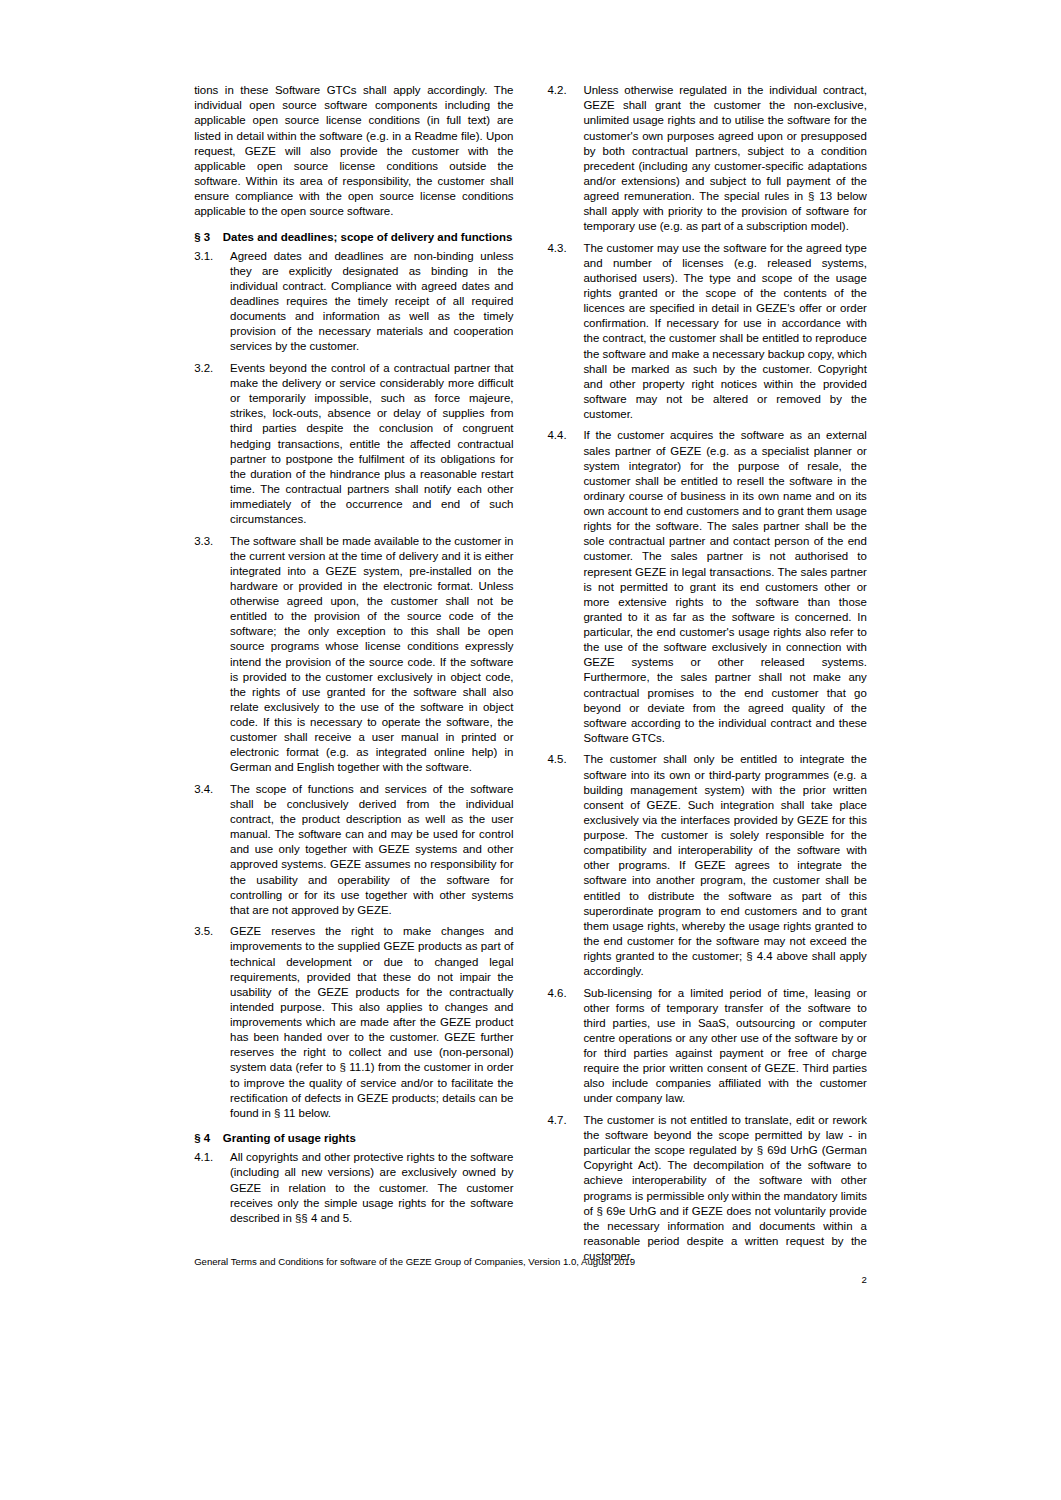tions in these Software GTCs shall apply accordingly. The individual open source software components including the applicable open source license conditions (in full text) are listed in detail within the software (e.g. in a Readme file). Upon request, GEZE will also provide the customer with the applicable open source license conditions outside the software. Within its area of responsibility, the customer shall ensure compliance with the open source license conditions applicable to the open source software.
§ 3 Dates and deadlines; scope of delivery and functions
3.1.
Agreed dates and deadlines are non-binding unless they are explicitly designated as binding in the individual contract. Compliance with agreed dates and deadlines requires the timely receipt of all required documents and information as well as the timely provision of the necessary materials and cooperation services by the customer.
3.2.
Events beyond the control of a contractual partner that make the delivery or service considerably more difficult or temporarily impossible, such as force majeure, strikes, lock-outs, absence or delay of supplies from third parties despite the conclusion of congruent hedging transactions, entitle the affected contractual partner to postpone the fulfilment of its obligations for the duration of the hindrance plus a reasonable restart time. The contractual partners shall notify each other immediately of the occurrence and end of such circumstances.
3.3.
The software shall be made available to the customer in the current version at the time of delivery and it is either integrated into a GEZE system, pre-installed on the hardware or provided in the electronic format. Unless otherwise agreed upon, the customer shall not be entitled to the provision of the source code of the software; the only exception to this shall be open source programs whose license conditions expressly intend the provision of the source code. If the software is provided to the customer exclusively in object code, the rights of use granted for the software shall also relate exclusively to the use of the software in object code. If this is necessary to operate the software, the customer shall receive a user manual in printed or electronic format (e.g. as integrated online help) in German and English together with the software.
3.4.
The scope of functions and services of the software shall be conclusively derived from the individual contract, the product description as well as the user manual. The software can and may be used for control and use only together with GEZE systems and other approved systems. GEZE assumes no responsibility for the usability and operability of the software for controlling or for its use together with other systems that are not approved by GEZE.
3.5.
GEZE reserves the right to make changes and improvements to the supplied GEZE products as part of technical development or due to changed legal requirements, provided that these do not impair the usability of the GEZE products for the contractually intended purpose. This also applies to changes and improvements which are made after the GEZE product has been handed over to the customer. GEZE further reserves the right to collect and use (non-personal) system data (refer to § 11.1) from the customer in order to improve the quality of service and/or to facilitate the rectification of defects in GEZE products; details can be found in § 11 below.
§ 4 Granting of usage rights
4.1.
All copyrights and other protective rights to the software (including all new versions) are exclusively owned by GEZE in relation to the customer. The customer receives only the simple usage rights for the software described in §§ 4 and 5.
4.2.
Unless otherwise regulated in the individual contract, GEZE shall grant the customer the non-exclusive, unlimited usage rights and to utilise the software for the customer's own purposes agreed upon or presupposed by both contractual partners, subject to a condition precedent (including any customer-specific adaptations and/or extensions) and subject to full payment of the agreed remuneration. The special rules in § 13 below shall apply with priority to the provision of software for temporary use (e.g. as part of a subscription model).
4.3.
The customer may use the software for the agreed type and number of licenses (e.g. released systems, authorised users). The type and scope of the usage rights granted or the scope of the contents of the licences are specified in detail in GEZE's offer or order confirmation. If necessary for use in accordance with the contract, the customer shall be entitled to reproduce the software and make a necessary backup copy, which shall be marked as such by the customer. Copyright and other property right notices within the provided software may not be altered or removed by the customer.
4.4.
If the customer acquires the software as an external sales partner of GEZE (e.g. as a specialist planner or system integrator) for the purpose of resale, the customer shall be entitled to resell the software in the ordinary course of business in its own name and on its own account to end customers and to grant them usage rights for the software. The sales partner shall be the sole contractual partner and contact person of the end customer. The sales partner is not authorised to represent GEZE in legal transactions. The sales partner is not permitted to grant its end customers other or more extensive rights to the software than those granted to it as far as the software is concerned. In particular, the end customer's usage rights also refer to the use of the software exclusively in connection with GEZE systems or other released systems. Furthermore, the sales partner shall not make any contractual promises to the end customer that go beyond or deviate from the agreed quality of the software according to the individual contract and these Software GTCs.
4.5.
The customer shall only be entitled to integrate the software into its own or third-party programmes (e.g. a building management system) with the prior written consent of GEZE. Such integration shall take place exclusively via the interfaces provided by GEZE for this purpose. The customer is solely responsible for the compatibility and interoperability of the software with other programs. If GEZE agrees to integrate the software into another program, the customer shall be entitled to distribute the software as part of this superordinate program to end customers and to grant them usage rights, whereby the usage rights granted to the end customer for the software may not exceed the rights granted to the customer; § 4.4 above shall apply accordingly.
4.6.
Sub-licensing for a limited period of time, leasing or other forms of temporary transfer of the software to third parties, use in SaaS, outsourcing or computer centre operations or any other use of the software by or for third parties against payment or free of charge require the prior written consent of GEZE. Third parties also include companies affiliated with the customer under company law.
4.7.
The customer is not entitled to translate, edit or rework the software beyond the scope permitted by law - in particular the scope regulated by § 69d UrhG (German Copyright Act). The decompilation of the software to achieve interoperability of the software with other programs is permissible only within the mandatory limits of § 69e UrhG and if GEZE does not voluntarily provide the necessary information and documents within a reasonable period despite a written request by the customer.
General Terms and Conditions for software of the GEZE Group of Companies, Version 1.0, August 2019
2